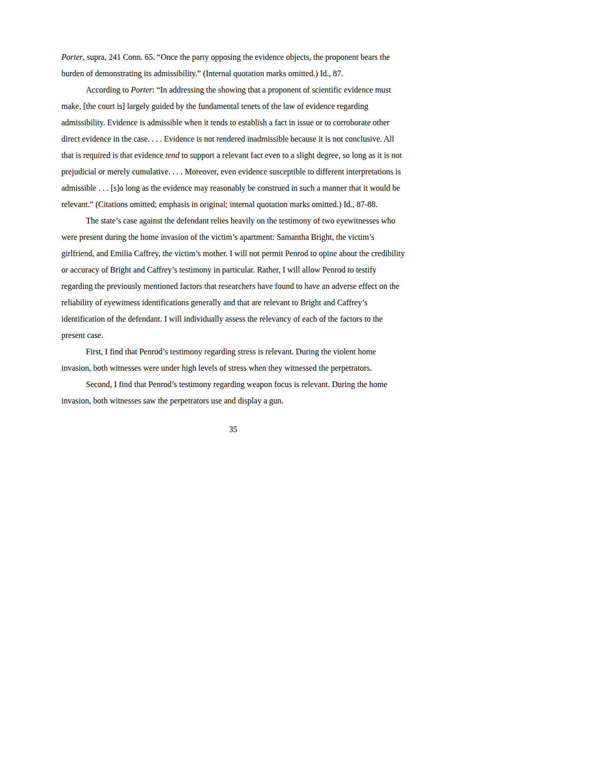Porter, supra, 241 Conn. 65. “Once the party opposing the evidence objects, the proponent bears the burden of demonstrating its admissibility.” (Internal quotation marks omitted.) Id., 87.
According to Porter: “In addressing the showing that a proponent of scientific evidence must make, [the court is] largely guided by the fundamental tenets of the law of evidence regarding admissibility. Evidence is admissible when it tends to establish a fact in issue or to corroborate other direct evidence in the case. . . . Evidence is not rendered inadmissible because it is not conclusive. All that is required is that evidence tend to support a relevant fact even to a slight degree, so long as it is not prejudicial or merely cumulative. . . . Moreover, even evidence susceptible to different interpretations is admissible . . . [s]o long as the evidence may reasonably be construed in such a manner that it would be relevant.” (Citations omitted; emphasis in original; internal quotation marks omitted.) Id., 87-88.
The state’s case against the defendant relies heavily on the testimony of two eyewitnesses who were present during the home invasion of the victim’s apartment: Samantha Bright, the victim’s girlfriend, and Emilia Caffrey, the victim’s mother. I will not permit Penrod to opine about the credibility or accuracy of Bright and Caffrey’s testimony in particular. Rather, I will allow Penrod to testify regarding the previously mentioned factors that researchers have found to have an adverse effect on the reliability of eyewitness identifications generally and that are relevant to Bright and Caffrey’s identification of the defendant. I will individually assess the relevancy of each of the factors to the present case.
First, I find that Penrod’s testimony regarding stress is relevant. During the violent home invasion, both witnesses were under high levels of stress when they witnessed the perpetrators.
Second, I find that Penrod’s testimony regarding weapon focus is relevant. During the home invasion, both witnesses saw the perpetrators use and display a gun.
35